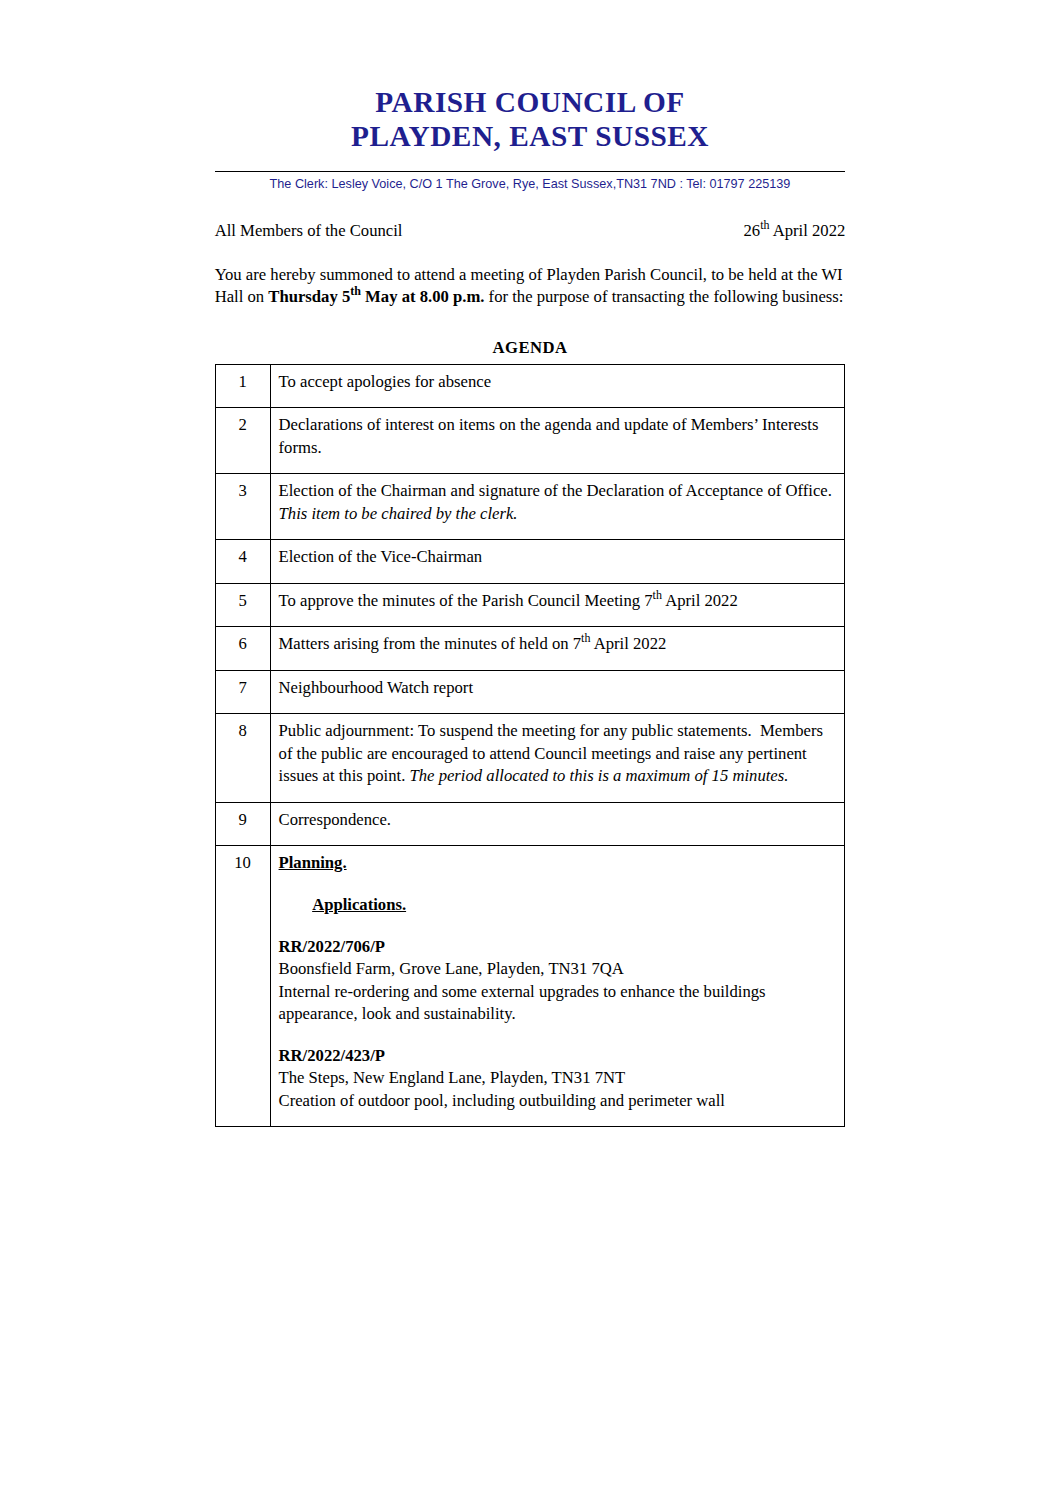PARISH COUNCIL OF
PLAYDEN, EAST SUSSEX
The Clerk: Lesley Voice, C/O 1 The Grove, Rye, East Sussex,TN31 7ND : Tel: 01797 225139
All Members of the Council
26th April 2022
You are hereby summoned to attend a meeting of Playden Parish Council, to be held at the WI Hall on Thursday 5th May at 8.00 p.m. for the purpose of transacting the following business:
AGENDA
| 1 | To accept apologies for absence |
| 2 | Declarations of interest on items on the agenda and update of Members’ Interests forms. |
| 3 | Election of the Chairman and signature of the Declaration of Acceptance of Office. This item to be chaired by the clerk. |
| 4 | Election of the Vice-Chairman |
| 5 | To approve the minutes of the Parish Council Meeting 7 th April 2022 |
| 6 | Matters arising from the minutes of held on 7 th April 2022 |
| 7 | Neighbourhood Watch report |
| 8 | Public adjournment: To suspend the meeting for any public statements. Members of the public are encouraged to attend Council meetings and raise any pertinent issues at this point. The period allocated to this is a maximum of 15 minutes. |
| 9 | Correspondence. |
| 10 | Planning. Applications. RR/2022/706/P Boonsfield Farm, Grove Lane, Playden, TN31 7QA Internal re-ordering and some external upgrades to enhance the buildings appearance, look and sustainability. RR/2022/423/P The Steps, New England Lane, Playden, TN31 7NT Creation of outdoor pool, including outbuilding and perimeter wall |